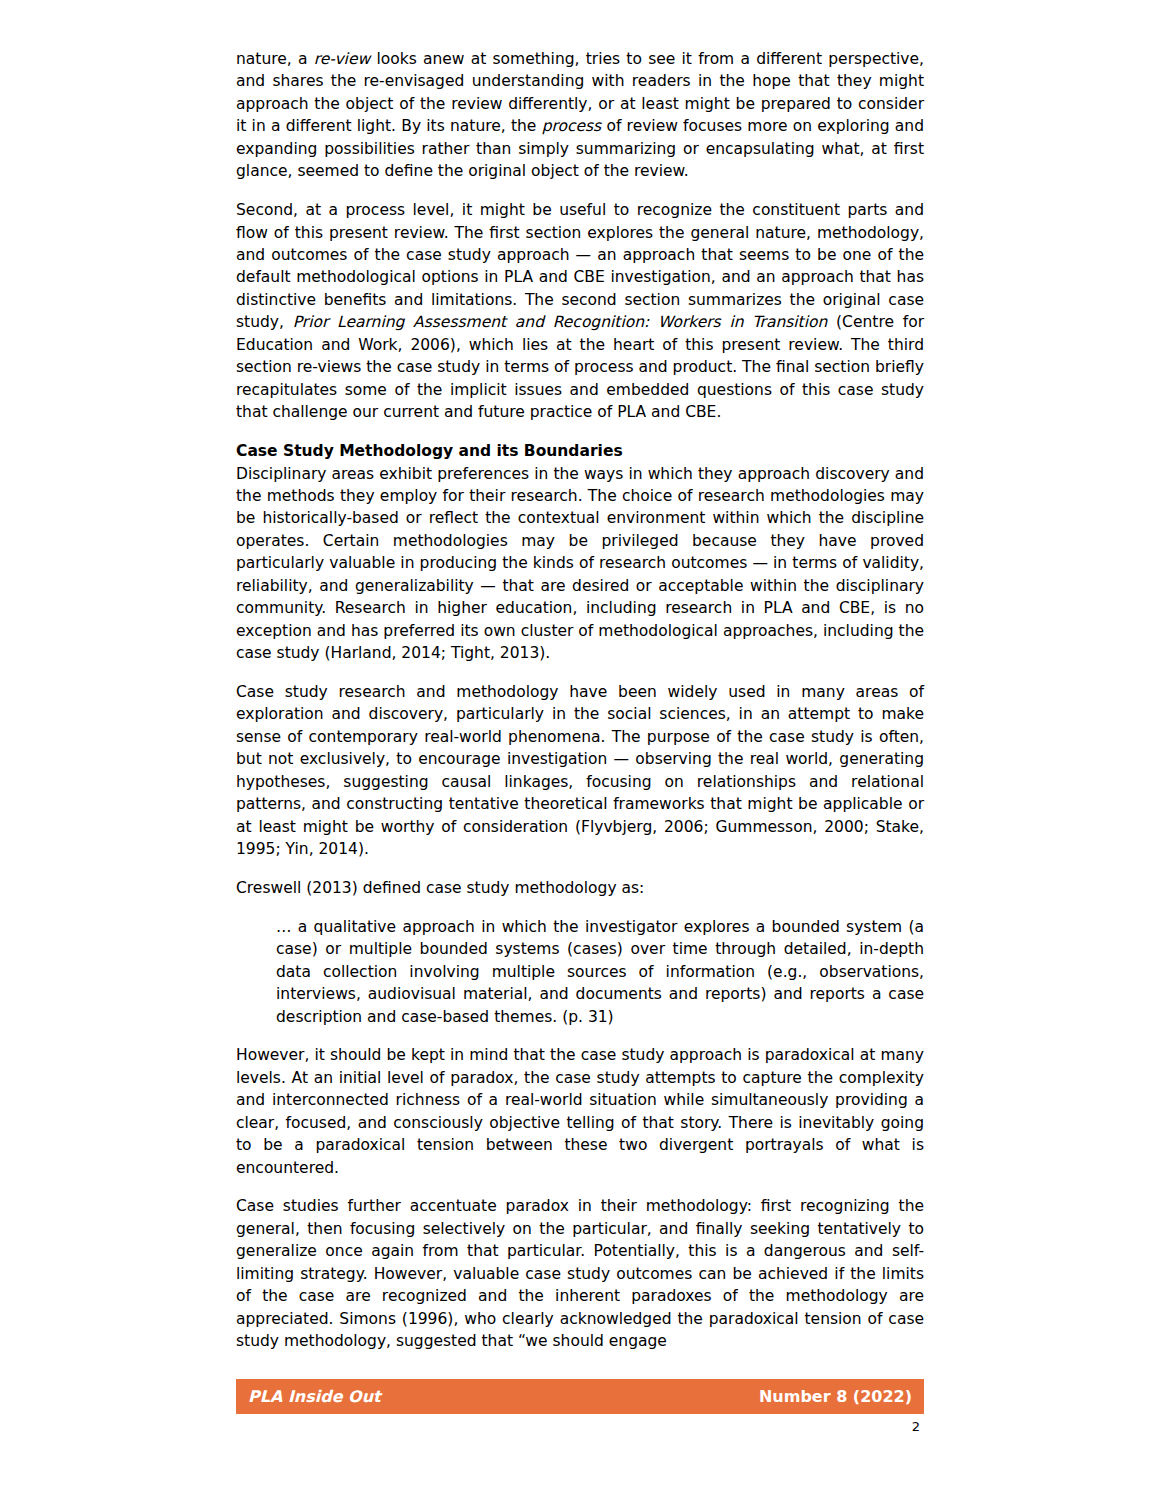nature, a re-view looks anew at something, tries to see it from a different perspective, and shares the re-envisaged understanding with readers in the hope that they might approach the object of the review differently, or at least might be prepared to consider it in a different light. By its nature, the process of review focuses more on exploring and expanding possibilities rather than simply summarizing or encapsulating what, at first glance, seemed to define the original object of the review.
Second, at a process level, it might be useful to recognize the constituent parts and flow of this present review. The first section explores the general nature, methodology, and outcomes of the case study approach — an approach that seems to be one of the default methodological options in PLA and CBE investigation, and an approach that has distinctive benefits and limitations. The second section summarizes the original case study, Prior Learning Assessment and Recognition: Workers in Transition (Centre for Education and Work, 2006), which lies at the heart of this present review. The third section re-views the case study in terms of process and product. The final section briefly recapitulates some of the implicit issues and embedded questions of this case study that challenge our current and future practice of PLA and CBE.
Case Study Methodology and its Boundaries
Disciplinary areas exhibit preferences in the ways in which they approach discovery and the methods they employ for their research. The choice of research methodologies may be historically-based or reflect the contextual environment within which the discipline operates. Certain methodologies may be privileged because they have proved particularly valuable in producing the kinds of research outcomes — in terms of validity, reliability, and generalizability — that are desired or acceptable within the disciplinary community. Research in higher education, including research in PLA and CBE, is no exception and has preferred its own cluster of methodological approaches, including the case study (Harland, 2014; Tight, 2013).
Case study research and methodology have been widely used in many areas of exploration and discovery, particularly in the social sciences, in an attempt to make sense of contemporary real-world phenomena. The purpose of the case study is often, but not exclusively, to encourage investigation — observing the real world, generating hypotheses, suggesting causal linkages, focusing on relationships and relational patterns, and constructing tentative theoretical frameworks that might be applicable or at least might be worthy of consideration (Flyvbjerg, 2006; Gummesson, 2000; Stake, 1995; Yin, 2014).
Creswell (2013) defined case study methodology as:
… a qualitative approach in which the investigator explores a bounded system (a case) or multiple bounded systems (cases) over time through detailed, in-depth data collection involving multiple sources of information (e.g., observations, interviews, audiovisual material, and documents and reports) and reports a case description and case-based themes. (p. 31)
However, it should be kept in mind that the case study approach is paradoxical at many levels. At an initial level of paradox, the case study attempts to capture the complexity and interconnected richness of a real-world situation while simultaneously providing a clear, focused, and consciously objective telling of that story. There is inevitably going to be a paradoxical tension between these two divergent portrayals of what is encountered.
Case studies further accentuate paradox in their methodology: first recognizing the general, then focusing selectively on the particular, and finally seeking tentatively to generalize once again from that particular. Potentially, this is a dangerous and self-limiting strategy. However, valuable case study outcomes can be achieved if the limits of the case are recognized and the inherent paradoxes of the methodology are appreciated. Simons (1996), who clearly acknowledged the paradoxical tension of case study methodology, suggested that “we should engage
PLA Inside Out Number 8 (2022)
2